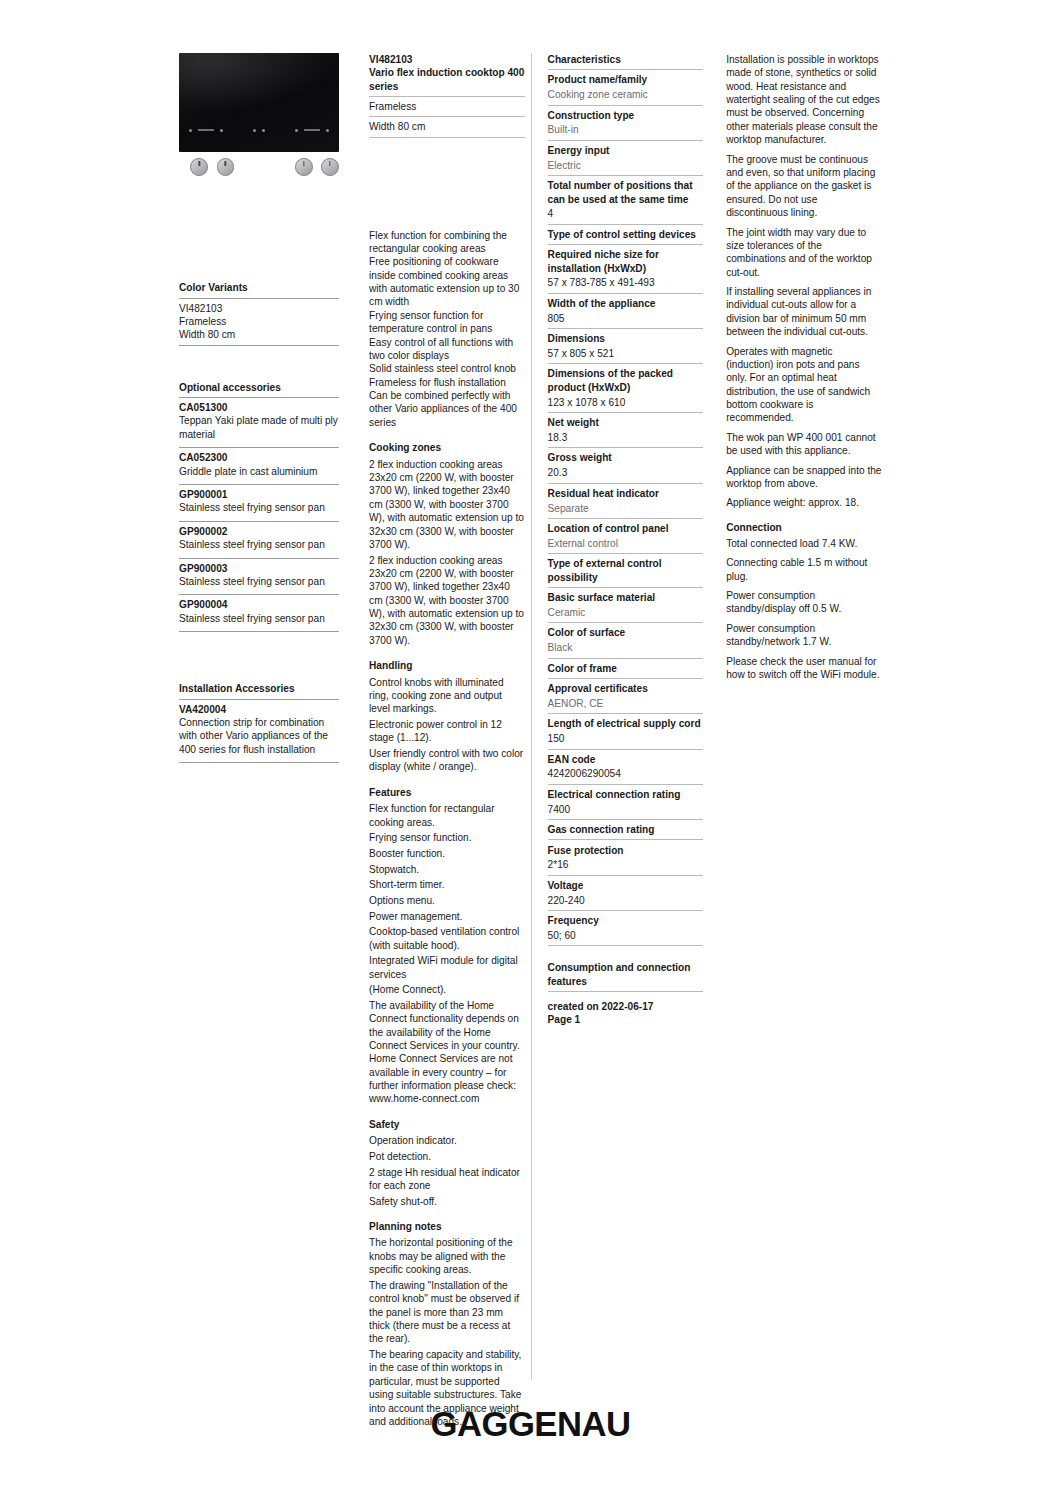Color Variants
VI482103
Frameless
Width 80 cm
Optional accessories
CA051300
Teppan Yaki plate made of multi ply material
CA052300
Griddle plate in cast aluminium
GP900001
Stainless steel frying sensor pan
GP900002
Stainless steel frying sensor pan
GP900003
Stainless steel frying sensor pan
GP900004
Stainless steel frying sensor pan
Installation Accessories
VA420004
Connection strip for combination with other Vario appliances of the 400 series for flush installation
VI482103
Vario flex induction cooktop 400 series
Frameless
Width 80 cm
Flex function for combining the rectangular cooking areas
Free positioning of cookware inside combined cooking areas with automatic extension up to 30 cm width
Frying sensor function for temperature control in pans
Easy control of all functions with two color displays
Solid stainless steel control knob
Frameless for flush installation
Can be combined perfectly with other Vario appliances of the 400 series
Cooking zones
2 flex induction cooking areas 23x20 cm (2200 W, with booster 3700 W), linked together 23x40 cm (3300 W, with booster 3700 W), with automatic extension up to 32x30 cm (3300 W, with booster 3700 W).
2 flex induction cooking areas 23x20 cm (2200 W, with booster 3700 W), linked together 23x40 cm (3300 W, with booster 3700 W), with automatic extension up to 32x30 cm (3300 W, with booster 3700 W).
Handling
Control knobs with illuminated ring, cooking zone and output level markings.
Electronic power control in 12 stage (1...12).
User friendly control with two color display (white / orange).
Features
Flex function for rectangular cooking areas.
Frying sensor function.
Booster function.
Stopwatch.
Short-term timer.
Options menu.
Power management.
Cooktop-based ventilation control (with suitable hood).
Integrated WiFi module for digital services
(Home Connect).
The availability of the Home Connect functionality depends on the availability of the Home Connect Services in your country. Home Connect Services are not available in every country – for further information please check: www.home-connect.com
Safety
Operation indicator.
Pot detection.
2 stage Hh residual heat indicator for each zone
Safety shut-off.
Planning notes
The horizontal positioning of the knobs may be aligned with the specific cooking areas.
The drawing "Installation of the control knob" must be observed if the panel is more than 23 mm thick (there must be a recess at the rear).
The bearing capacity and stability, in the case of thin worktops in particular, must be supported using suitable substructures. Take into account the appliance weight and additional loads.
Characteristics
Product name/family
Cooking zone ceramic
Construction type
Built-in
Energy input
Electric
Total number of positions that can be used at the same time
4
Type of control setting devices
Required niche size for installation (HxWxD)
57 x 783-785 x 491-493
Width of the appliance
805
Dimensions
57 x 805 x 521
Dimensions of the packed product (HxWxD)
123 x 1078 x 610
Net weight
18.3
Gross weight
20.3
Residual heat indicator
Separate
Location of control panel
External control
Type of external control possibility
Basic surface material
Ceramic
Color of surface
Black
Color of frame
Approval certificates
AENOR, CE
Length of electrical supply cord
150
EAN code
4242006290054
Electrical connection rating
7400
Gas connection rating
Fuse protection
2*16
Voltage
220-240
Frequency
50; 60
Consumption and connection features
created on 2022-06-17
Page 1
Installation is possible in worktops made of stone, synthetics or solid wood. Heat resistance and watertight sealing of the cut edges must be observed. Concerning other materials please consult the worktop manufacturer.
The groove must be continuous and even, so that uniform placing of the appliance on the gasket is ensured. Do not use discontinuous lining.
The joint width may vary due to size tolerances of the combinations and of the worktop cut-out.
If installing several appliances in individual cut-outs allow for a division bar of minimum 50 mm between the individual cut-outs.
Operates with magnetic (induction) iron pots and pans only. For an optimal heat distribution, the use of sandwich bottom cookware is recommended.
The wok pan WP 400 001 cannot be used with this appliance.
Appliance can be snapped into the worktop from above.
Appliance weight: approx. 18.
Connection
Total connected load 7.4 KW.
Connecting cable 1.5 m without plug.
Power consumption standby/display off 0.5 W.
Power consumption standby/network 1.7 W.
Please check the user manual for how to switch off the WiFi module.
GAGGENAU